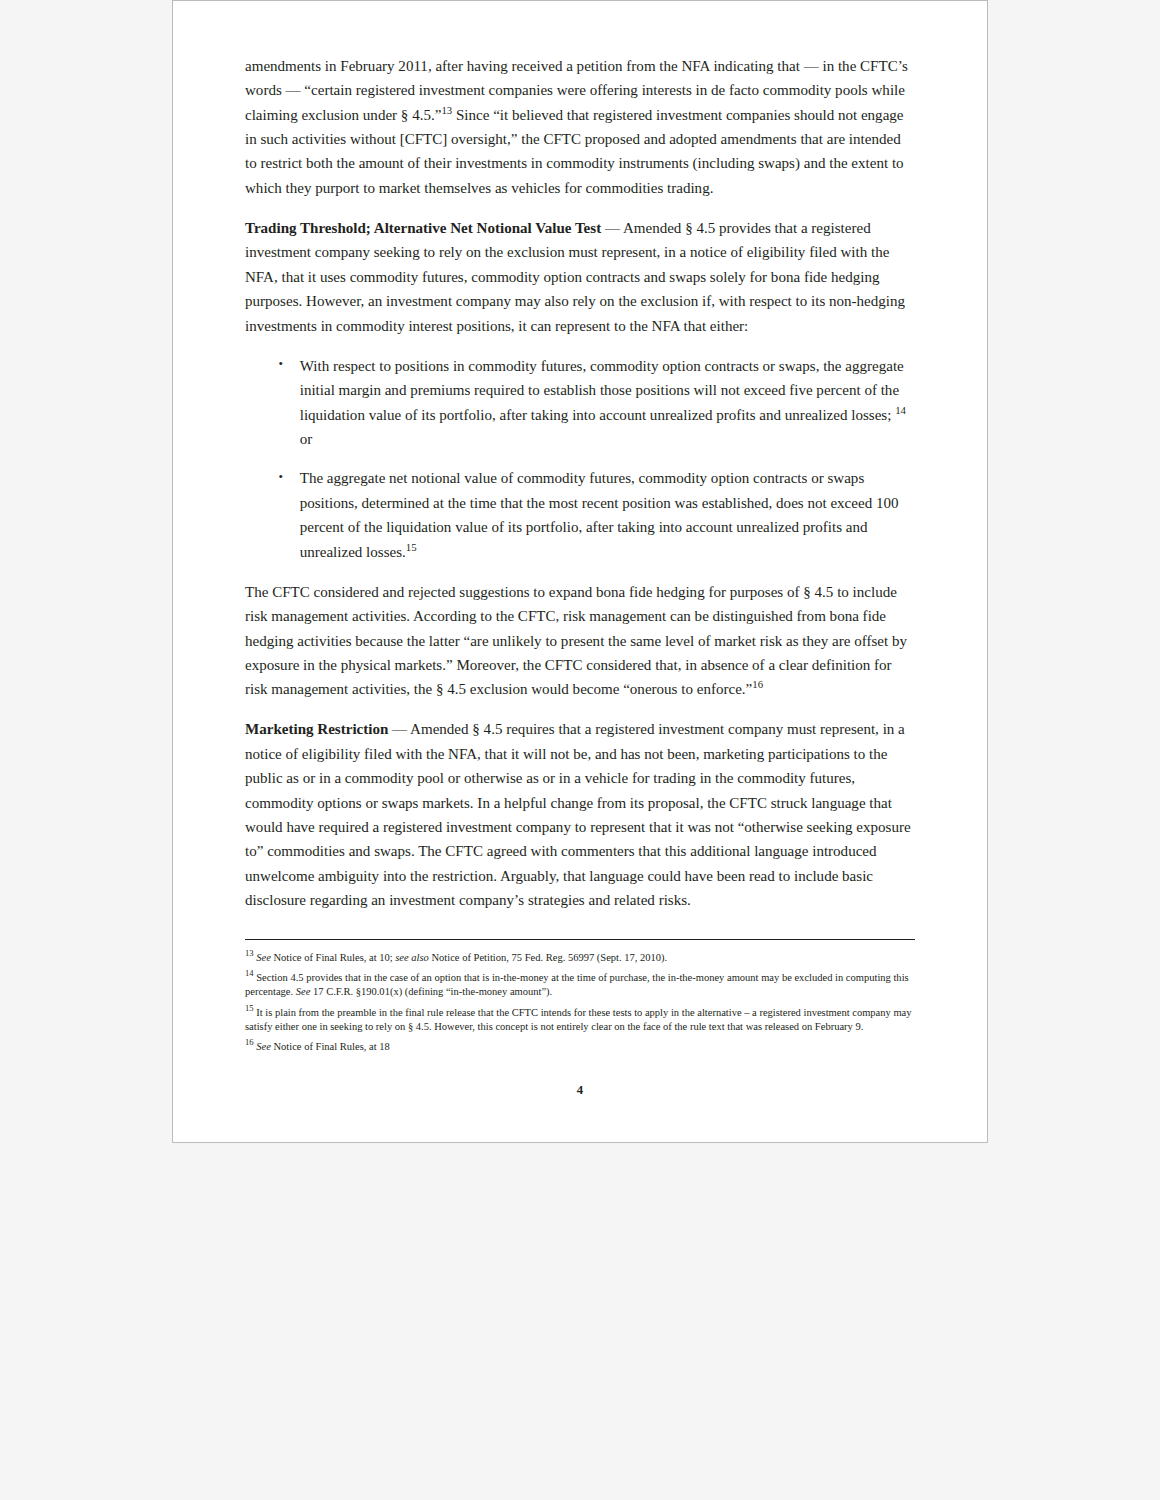amendments in February 2011, after having received a petition from the NFA indicating that — in the CFTC’s words — “certain registered investment companies were offering interests in de facto commodity pools while claiming exclusion under § 4.5.”13 Since “it believed that registered investment companies should not engage in such activities without [CFTC] oversight,” the CFTC proposed and adopted amendments that are intended to restrict both the amount of their investments in commodity instruments (including swaps) and the extent to which they purport to market themselves as vehicles for commodities trading.
Trading Threshold; Alternative Net Notional Value Test — Amended § 4.5 provides that a registered investment company seeking to rely on the exclusion must represent, in a notice of eligibility filed with the NFA, that it uses commodity futures, commodity option contracts and swaps solely for bona fide hedging purposes. However, an investment company may also rely on the exclusion if, with respect to its non-hedging investments in commodity interest positions, it can represent to the NFA that either:
With respect to positions in commodity futures, commodity option contracts or swaps, the aggregate initial margin and premiums required to establish those positions will not exceed five percent of the liquidation value of its portfolio, after taking into account unrealized profits and unrealized losses; 14 or
The aggregate net notional value of commodity futures, commodity option contracts or swaps positions, determined at the time that the most recent position was established, does not exceed 100 percent of the liquidation value of its portfolio, after taking into account unrealized profits and unrealized losses.15
The CFTC considered and rejected suggestions to expand bona fide hedging for purposes of § 4.5 to include risk management activities. According to the CFTC, risk management can be distinguished from bona fide hedging activities because the latter “are unlikely to present the same level of market risk as they are offset by exposure in the physical markets.” Moreover, the CFTC considered that, in absence of a clear definition for risk management activities, the § 4.5 exclusion would become “onerous to enforce.”16
Marketing Restriction — Amended § 4.5 requires that a registered investment company must represent, in a notice of eligibility filed with the NFA, that it will not be, and has not been, marketing participations to the public as or in a commodity pool or otherwise as or in a vehicle for trading in the commodity futures, commodity options or swaps markets. In a helpful change from its proposal, the CFTC struck language that would have required a registered investment company to represent that it was not “otherwise seeking exposure to” commodities and swaps. The CFTC agreed with commenters that this additional language introduced unwelcome ambiguity into the restriction. Arguably, that language could have been read to include basic disclosure regarding an investment company’s strategies and related risks.
13 See Notice of Final Rules, at 10; see also Notice of Petition, 75 Fed. Reg. 56997 (Sept. 17, 2010).
14 Section 4.5 provides that in the case of an option that is in-the-money at the time of purchase, the in-the-money amount may be excluded in computing this percentage. See 17 C.F.R. §190.01(x) (defining “in-the-money amount”).
15 It is plain from the preamble in the final rule release that the CFTC intends for these tests to apply in the alternative – a registered investment company may satisfy either one in seeking to rely on § 4.5. However, this concept is not entirely clear on the face of the rule text that was released on February 9.
16 See Notice of Final Rules, at 18
4